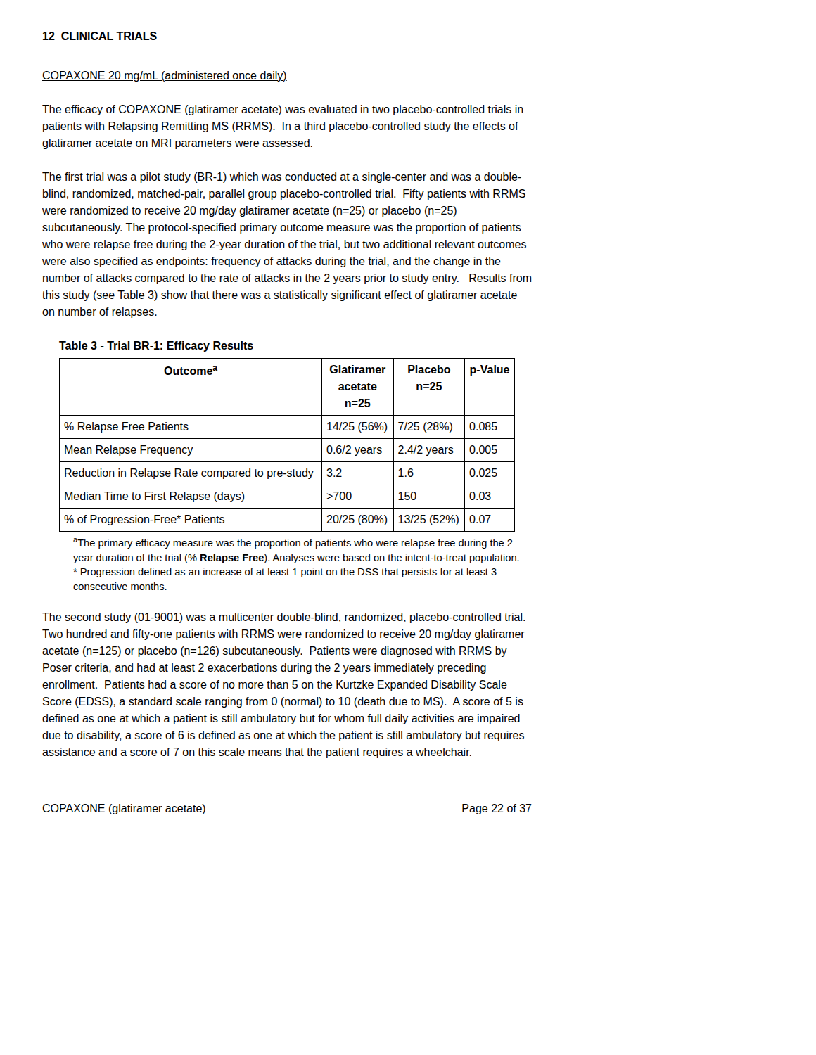12 CLINICAL TRIALS
COPAXONE 20 mg/mL (administered once daily)
The efficacy of COPAXONE (glatiramer acetate) was evaluated in two placebo-controlled trials in patients with Relapsing Remitting MS (RRMS). In a third placebo-controlled study the effects of glatiramer acetate on MRI parameters were assessed.
The first trial was a pilot study (BR-1) which was conducted at a single-center and was a double-blind, randomized, matched-pair, parallel group placebo-controlled trial. Fifty patients with RRMS were randomized to receive 20 mg/day glatiramer acetate (n=25) or placebo (n=25) subcutaneously. The protocol-specified primary outcome measure was the proportion of patients who were relapse free during the 2-year duration of the trial, but two additional relevant outcomes were also specified as endpoints: frequency of attacks during the trial, and the change in the number of attacks compared to the rate of attacks in the 2 years prior to study entry. Results from this study (see Table 3) show that there was a statistically significant effect of glatiramer acetate on number of relapses.
Table 3 - Trial BR-1: Efficacy Results
| Outcome a | Glatiramer acetate n=25 | Placebo n=25 | p-Value |
| --- | --- | --- | --- |
| % Relapse Free Patients | 14/25 (56%) | 7/25 (28%) | 0.085 |
| Mean Relapse Frequency | 0.6/2 years | 2.4/2 years | 0.005 |
| Reduction in Relapse Rate compared to pre-study | 3.2 | 1.6 | 0.025 |
| Median Time to First Relapse (days) | >700 | 150 | 0.03 |
| % of Progression-Free* Patients | 20/25 (80%) | 13/25 (52%) | 0.07 |
aThe primary efficacy measure was the proportion of patients who were relapse free during the 2 year duration of the trial (% Relapse Free). Analyses were based on the intent-to-treat population.
* Progression defined as an increase of at least 1 point on the DSS that persists for at least 3 consecutive months.
The second study (01-9001) was a multicenter double-blind, randomized, placebo-controlled trial. Two hundred and fifty-one patients with RRMS were randomized to receive 20 mg/day glatiramer acetate (n=125) or placebo (n=126) subcutaneously. Patients were diagnosed with RRMS by Poser criteria, and had at least 2 exacerbations during the 2 years immediately preceding enrollment. Patients had a score of no more than 5 on the Kurtzke Expanded Disability Scale Score (EDSS), a standard scale ranging from 0 (normal) to 10 (death due to MS). A score of 5 is defined as one at which a patient is still ambulatory but for whom full daily activities are impaired due to disability, a score of 6 is defined as one at which the patient is still ambulatory but requires assistance and a score of 7 on this scale means that the patient requires a wheelchair.
COPAXONE (glatiramer acetate) Page 22 of 37